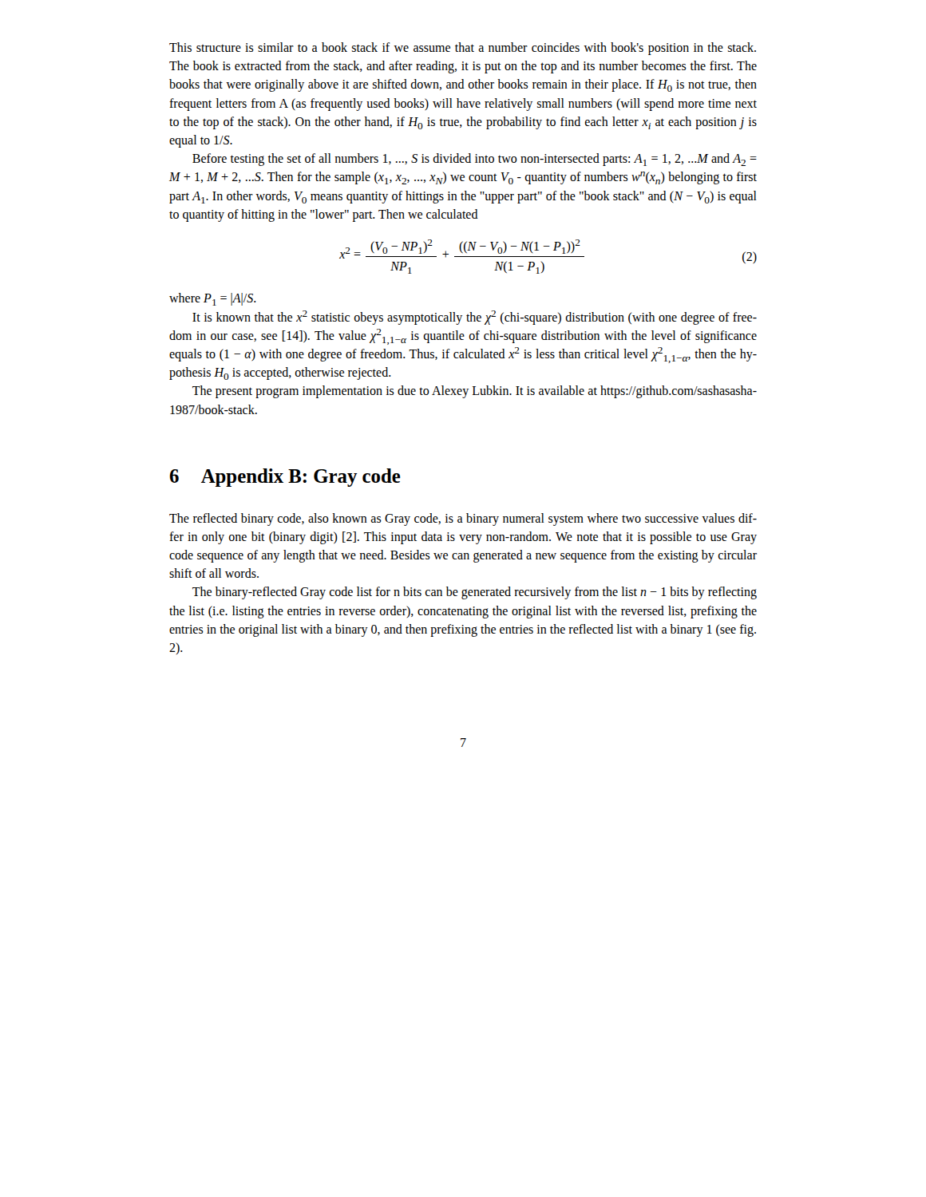This structure is similar to a book stack if we assume that a number coincides with book's position in the stack. The book is extracted from the stack, and after reading, it is put on the top and its number becomes the first. The books that were originally above it are shifted down, and other books remain in their place. If H0 is not true, then frequent letters from A (as frequently used books) will have relatively small numbers (will spend more time next to the top of the stack). On the other hand, if H0 is true, the probability to find each letter xi at each position j is equal to 1/S.
Before testing the set of all numbers 1, ..., S is divided into two non-intersected parts: A1 = 1, 2, ...M and A2 = M + 1, M + 2, ...S. Then for the sample (x1, x2, ..., xN) we count V0 - quantity of numbers wn(xn) belonging to first part A1. In other words, V0 means quantity of hittings in the "upper part" of the "book stack" and (N − V0) is equal to quantity of hitting in the "lower" part. Then we calculated
x2 = (V0 − NP1)2 NP1 + ((N − V0) − N(1 − P1))2 N(1 − P1)
(2)
where P1 = |A|/S.
It is known that the x2 statistic obeys asymptotically the χ2 (chi-square) distribution (with one degree of freedom in our case, see [14]). The value χ21,1−α is quantile of chi-square distribution with the level of significance equals to (1 − α) with one degree of freedom. Thus, if calculated x2 is less than critical level χ21,1−α, then the hypothesis H0 is accepted, otherwise rejected.
The present program implementation is due to Alexey Lubkin. It is available at https://github.com/sashasasha-1987/book-stack.
6 Appendix B: Gray code
The reflected binary code, also known as Gray code, is a binary numeral system where two successive values differ in only one bit (binary digit) [2]. This input data is very non-random. We note that it is possible to use Gray code sequence of any length that we need. Besides we can generated a new sequence from the existing by circular shift of all words.
The binary-reflected Gray code list for n bits can be generated recursively from the list n − 1 bits by reflecting the list (i.e. listing the entries in reverse order), concatenating the original list with the reversed list, prefixing the entries in the original list with a binary 0, and then prefixing the entries in the reflected list with a binary 1 (see fig. 2).
7